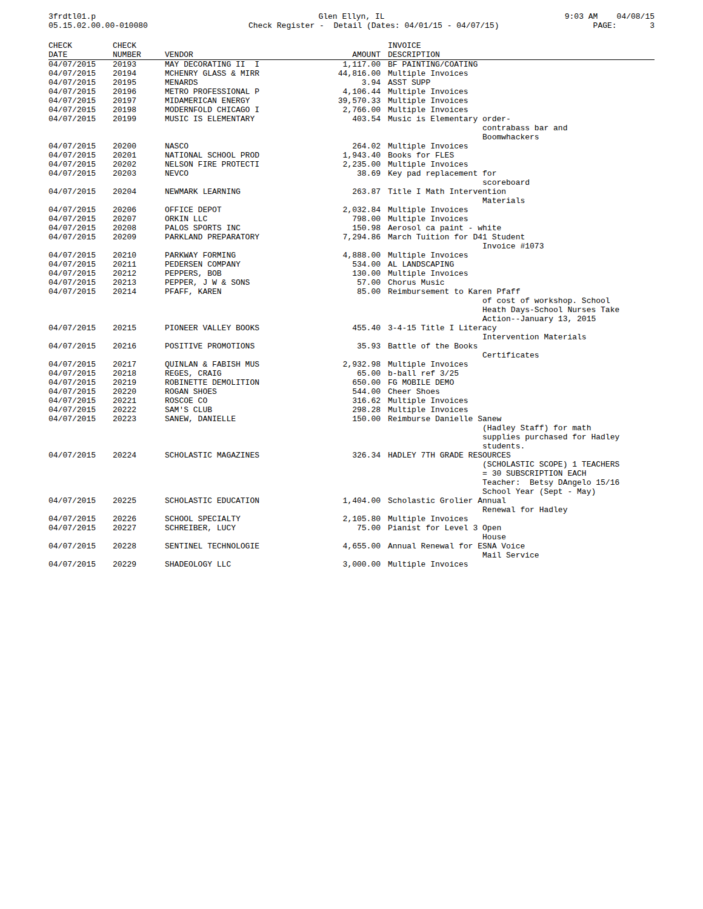3frdtl01.p Glen Ellyn, IL 9:03 AM 04/08/15
05.15.02.00.00-010080 Check Register - Detail (Dates: 04/01/15 - 04/07/15) PAGE: 3
| CHECK | CHECK | | | INVOICE |
| --- | --- | --- | --- | --- |
| DATE | NUMBER | VENDOR | AMOUNT | DESCRIPTION |
| 04/07/2015 | 20193 | MAY DECORATING II I | 1,117.00 | BF PAINTING/COATING |
| 04/07/2015 | 20194 | MCHENRY GLASS & MIRR | 44,816.00 | Multiple Invoices |
| 04/07/2015 | 20195 | MENARDS | 3.94 | ASST SUPP |
| 04/07/2015 | 20196 | METRO PROFESSIONAL P | 4,106.44 | Multiple Invoices |
| 04/07/2015 | 20197 | MIDAMERICAN ENERGY | 39,570.33 | Multiple Invoices |
| 04/07/2015 | 20198 | MODERNFOLD CHICAGO I | 2,766.00 | Multiple Invoices |
| 04/07/2015 | 20199 | MUSIC IS ELEMENTARY | 403.54 | Music is Elementary order- contrabass bar and Boomwhackers |
| 04/07/2015 | 20200 | NASCO | 264.02 | Multiple Invoices |
| 04/07/2015 | 20201 | NATIONAL SCHOOL PROD | 1,943.40 | Books for FLES |
| 04/07/2015 | 20202 | NELSON FIRE PROTECTI | 2,235.00 | Multiple Invoices |
| 04/07/2015 | 20203 | NEVCO | 38.69 | Key pad replacement for scoreboard |
| 04/07/2015 | 20204 | NEWMARK LEARNING | 263.87 | Title I Math Intervention Materials |
| 04/07/2015 | 20206 | OFFICE DEPOT | 2,032.84 | Multiple Invoices |
| 04/07/2015 | 20207 | ORKIN LLC | 798.00 | Multiple Invoices |
| 04/07/2015 | 20208 | PALOS SPORTS INC | 150.98 | Aerosol ca paint - white |
| 04/07/2015 | 20209 | PARKLAND PREPARATORY | 7,294.86 | March Tuition for D41 Student Invoice #1073 |
| 04/07/2015 | 20210 | PARKWAY FORMING | 4,888.00 | Multiple Invoices |
| 04/07/2015 | 20211 | PEDERSEN COMPANY | 534.00 | AL LANDSCAPING |
| 04/07/2015 | 20212 | PEPPERS, BOB | 130.00 | Multiple Invoices |
| 04/07/2015 | 20213 | PEPPER, J W & SONS | 57.00 | Chorus Music |
| 04/07/2015 | 20214 | PFAFF, KAREN | 85.00 | Reimbursement to Karen Pfaff of cost of workshop. School Heath Days-School Nurses Take Action--January 13, 2015 |
| 04/07/2015 | 20215 | PIONEER VALLEY BOOKS | 455.40 | 3-4-15 Title I Literacy Intervention Materials |
| 04/07/2015 | 20216 | POSITIVE PROMOTIONS | 35.93 | Battle of the Books Certificates |
| 04/07/2015 | 20217 | QUINLAN & FABISH MUS | 2,932.98 | Multiple Invoices |
| 04/07/2015 | 20218 | REGES, CRAIG | 65.00 | b-ball ref 3/25 |
| 04/07/2015 | 20219 | ROBINETTE DEMOLITION | 650.00 | FG MOBILE DEMO |
| 04/07/2015 | 20220 | ROGAN SHOES | 544.00 | Cheer Shoes |
| 04/07/2015 | 20221 | ROSCOE CO | 316.62 | Multiple Invoices |
| 04/07/2015 | 20222 | SAM'S CLUB | 298.28 | Multiple Invoices |
| 04/07/2015 | 20223 | SANEW, DANIELLE | 150.00 | Reimburse Danielle Sanew (Hadley Staff) for math supplies purchased for Hadley students. |
| 04/07/2015 | 20224 | SCHOLASTIC MAGAZINES | 326.34 | HADLEY 7TH GRADE RESOURCES (SCHOLASTIC SCOPE) 1 TEACHERS = 30 SUBSCRIPTION EACH Teacher: Betsy DAngelo 15/16 School Year (Sept - May) |
| 04/07/2015 | 20225 | SCHOLASTIC EDUCATION | 1,404.00 | Scholastic Grolier Annual Renewal for Hadley |
| 04/07/2015 | 20226 | SCHOOL SPECIALTY | 2,105.80 | Multiple Invoices |
| 04/07/2015 | 20227 | SCHREIBER, LUCY | 75.00 | Pianist for Level 3 Open House |
| 04/07/2015 | 20228 | SENTINEL TECHNOLOGIE | 4,655.00 | Annual Renewal for ESNA Voice Mail Service |
| 04/07/2015 | 20229 | SHADEOLOGY LLC | 3,000.00 | Multiple Invoices |